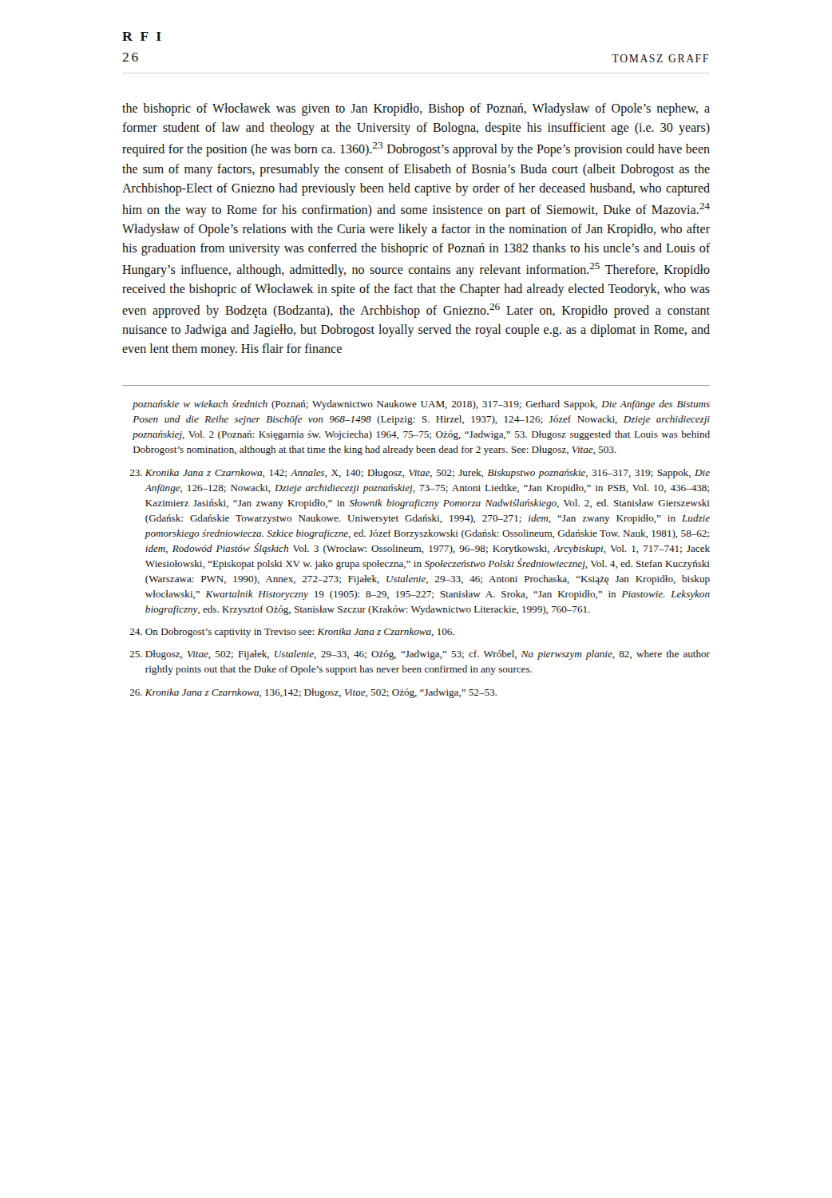R F I
26
Tomasz Graff
the bishopric of Włocławek was given to Jan Kropidło, Bishop of Poznań, Władysław of Opole’s nephew, a former student of law and theology at the University of Bologna, despite his insufficient age (i.e. 30 years) required for the position (he was born ca. 1360).23 Dobrogost’s approval by the Pope’s provision could have been the sum of many factors, presumably the consent of Elisabeth of Bosnia’s Buda court (albeit Dobrogost as the Archbishop-Elect of Gniezno had previously been held captive by order of her deceased husband, who captured him on the way to Rome for his confirmation) and some insistence on part of Siemowit, Duke of Mazovia.24 Władysław of Opole’s relations with the Curia were likely a factor in the nomination of Jan Kropidło, who after his graduation from university was conferred the bishopric of Poznań in 1382 thanks to his uncle’s and Louis of Hungary’s influence, although, admittedly, no source contains any relevant information.25 Therefore, Kropidło received the bishopric of Włocławek in spite of the fact that the Chapter had already elected Teodoryk, who was even approved by Bodzęta (Bodzanta), the Archbishop of Gniezno.26 Later on, Kropidło proved a constant nuisance to Jadwiga and Jagiełło, but Dobrogost loyally served the royal couple e.g. as a diplomat in Rome, and even lent them money. His flair for finance
poznańskie w wiekach średnich (Poznań; Wydawnictwo Naukowe UAM, 2018), 317–319; Gerhard Sappok, Die Anfänge des Bistums Posen und die Reihe sejner Bischöfe von 968–1498 (Leipzig: S. Hirzel, 1937), 124–126; Józef Nowacki, Dzieje archidiecezji poznańskiej, Vol. 2 (Poznań: Księgarnia św. Wojciecha) 1964, 75–75; Ożóg, “Jadwiga,” 53. Długosz suggested that Louis was behind Dobrogost’s nomination, although at that time the king had already been dead for 2 years. See: Długosz, Vitae, 503.
Kronika Jana z Czarnkowa, 142; Annales, X, 140; Długosz, Vitae, 502; Jurek, Biskupstwo poznańskie, 316–317, 319; Sappok, Die Anfänge, 126–128; Nowacki, Dzieje archidiecezji poznańskiej, 73–75; Antoni Liedtke, “Jan Kropidło,” in PSB, Vol. 10, 436–438; Kazimierz Jasiński, “Jan zwany Kropidło,” in Słownik biograficzny Pomorza Nadwiślańskiego, Vol. 2, ed. Stanisław Gierszewski (Gdańsk: Gdańskie Towarzystwo Naukowe. Uniwersytet Gdański, 1994), 270–271; idem, “Jan zwany Kropidło,” in Ludzie pomorskiego średniowiecza. Szkice biograficzne, ed. Józef Borzyszkowski (Gdańsk: Ossolineum, Gdańskie Tow. Nauk, 1981), 58–62; idem, Rodowód Piastów Śląskich Vol. 3 (Wrocław: Ossolineum, 1977), 96–98; Korytkowski, Arcybiskupi, Vol. 1, 717–741; Jacek Wiesiołowski, “Episkopat polski XV w. jako grupa społeczna,” in Społeczeństwo Polski Średniowiecznej, Vol. 4, ed. Stefan Kuczyński (Warszawa: PWN, 1990), Annex, 272–273; Fijałek, Ustalenie, 29–33, 46; Antoni Prochaska, “Książę Jan Kropidło, biskup włocławski,” Kwartalnik Historyczny 19 (1905): 8–29, 195–227; Stanisław A. Sroka, “Jan Kropidło,” in Piastowie. Leksykon biograficzny, eds. Krzysztof Ożóg, Stanisław Szczur (Kraków: Wydawnictwo Literackie, 1999), 760–761.
On Dobrogost’s captivity in Treviso see: Kronika Jana z Czarnkowa, 106.
Długosz, Vitae, 502; Fijałek, Ustalenie, 29–33, 46; Ożóg, “Jadwiga,” 53; cf. Wróbel, Na pierwszym planie, 82, where the author rightly points out that the Duke of Opole’s support has never been confirmed in any sources.
Kronika Jana z Czarnkowa, 136,142; Długosz, Vitae, 502; Ożóg, “Jadwiga,” 52–53.